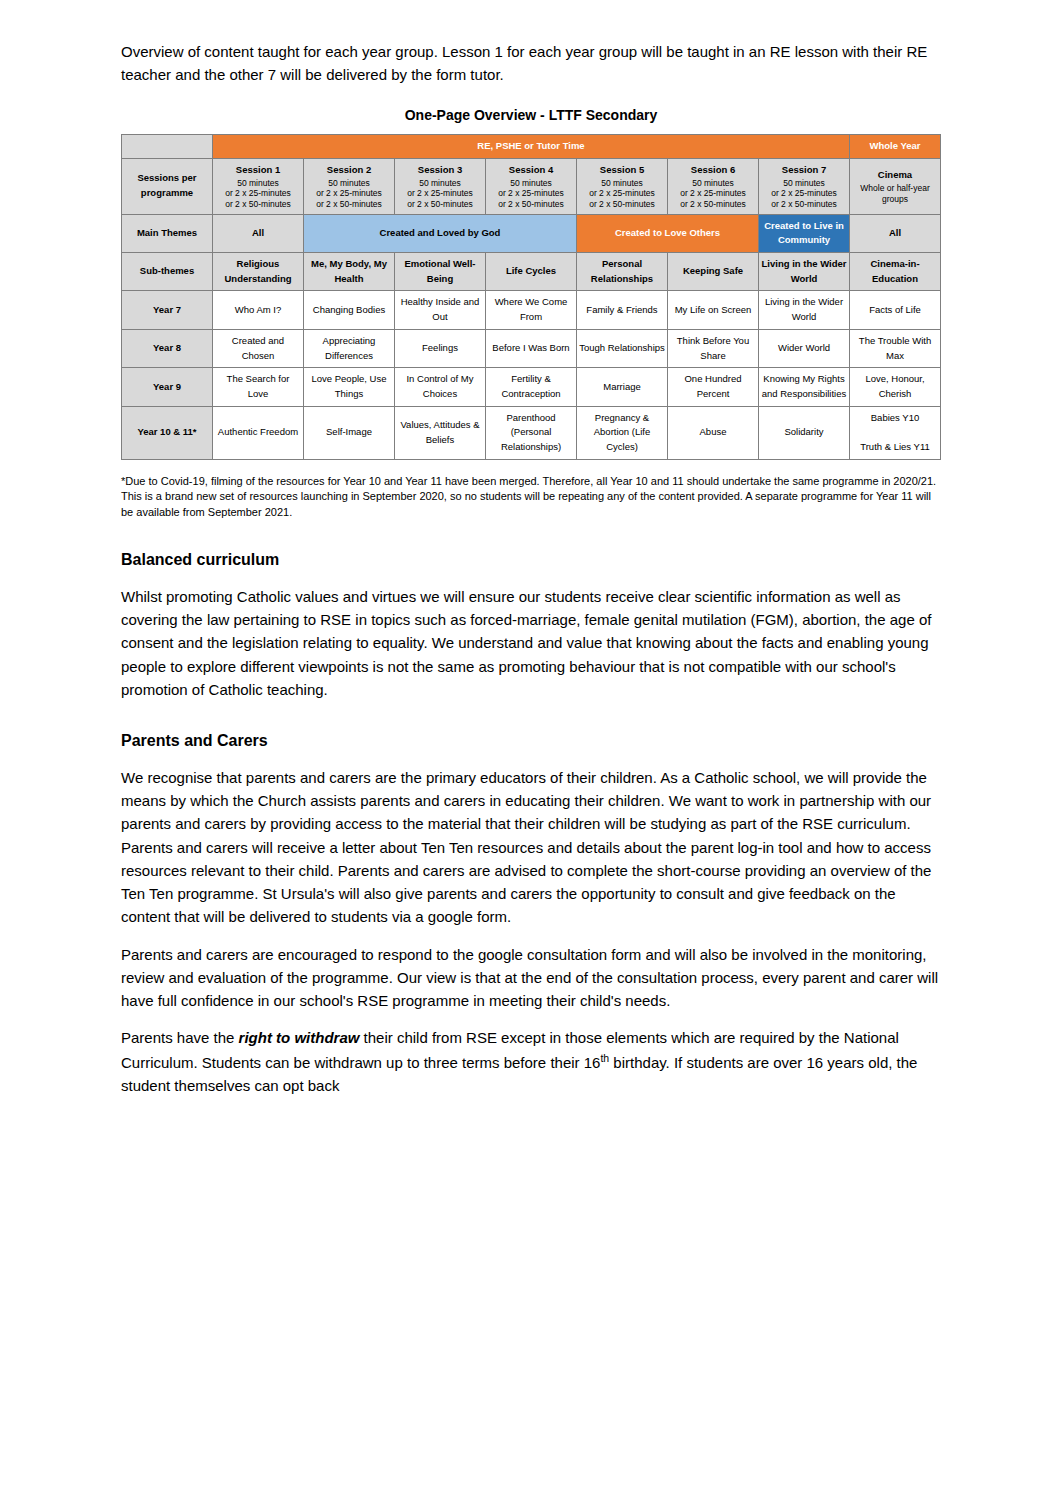Overview of content taught for each year group. Lesson 1 for each year group will be taught in an RE lesson with their RE teacher and the other 7 will be delivered by the form tutor.
One-Page Overview - LTTF Secondary
| | RE, PSHE or Tutor Time | Whole Year |
| Sessions per programme | Session 1 50 minutes or 2 x 25-minutes or 2 x 50-minutes | Session 2 50 minutes or 2 x 25-minutes or 2 x 50-minutes | Session 3 50 minutes or 2 x 25-minutes or 2 x 50-minutes | Session 4 50 minutes or 2 x 25-minutes or 2 x 50-minutes | Session 5 50 minutes or 2 x 25-minutes or 2 x 50-minutes | Session 6 50 minutes or 2 x 25-minutes or 2 x 50-minutes | Session 7 50 minutes or 2 x 25-minutes or 2 x 50-minutes | Cinema Whole or half-year groups |
| Main Themes | All | Created and Loved by God | Created to Love Others | Created to Live in Community | All |
| Sub-themes | Religious Understanding | Me, My Body, My Health | Emotional Well-Being | Life Cycles | Personal Relationships | Keeping Safe | Living in the Wider World | Cinema-in-Education |
| Year 7 | Who Am I? | Changing Bodies | Healthy Inside and Out | Where We Come From | Family & Friends | My Life on Screen | Living in the Wider World | Facts of Life |
| Year 8 | Created and Chosen | Appreciating Differences | Feelings | Before I Was Born | Tough Relationships | Think Before You Share | Wider World | The Trouble With Max |
| Year 9 | The Search for Love | Love People, Use Things | In Control of My Choices | Fertility & Contraception | Marriage | One Hundred Percent | Knowing My Rights and Responsibilities | Love, Honour, Cherish |
| Year 10 & 11* | Authentic Freedom | Self-Image | Values, Attitudes & Beliefs | Parenthood (Personal Relationships) | Pregnancy & Abortion (Life Cycles) | Abuse | Solidarity | Babies Y10 Truth & Lies Y11 |
*Due to Covid-19, filming of the resources for Year 10 and Year 11 have been merged. Therefore, all Year 10 and 11 should undertake the same programme in 2020/21. This is a brand new set of resources launching in September 2020, so no students will be repeating any of the content provided. A separate programme for Year 11 will be available from September 2021.
Balanced curriculum
Whilst promoting Catholic values and virtues we will ensure our students receive clear scientific information as well as covering the law pertaining to RSE in topics such as forced-marriage, female genital mutilation (FGM), abortion, the age of consent and the legislation relating to equality. We understand and value that knowing about the facts and enabling young people to explore different viewpoints is not the same as promoting behaviour that is not compatible with our school's promotion of Catholic teaching.
Parents and Carers
We recognise that parents and carers are the primary educators of their children. As a Catholic school, we will provide the means by which the Church assists parents and carers in educating their children. We want to work in partnership with our parents and carers by providing access to the material that their children will be studying as part of the RSE curriculum. Parents and carers will receive a letter about Ten Ten resources and details about the parent log-in tool and how to access resources relevant to their child. Parents and carers are advised to complete the short-course providing an overview of the Ten Ten programme. St Ursula's will also give parents and carers the opportunity to consult and give feedback on the content that will be delivered to students via a google form.
Parents and carers are encouraged to respond to the google consultation form and will also be involved in the monitoring, review and evaluation of the programme. Our view is that at the end of the consultation process, every parent and carer will have full confidence in our school's RSE programme in meeting their child's needs.
Parents have the right to withdraw their child from RSE except in those elements which are required by the National Curriculum. Students can be withdrawn up to three terms before their 16th birthday. If students are over 16 years old, the student themselves can opt back